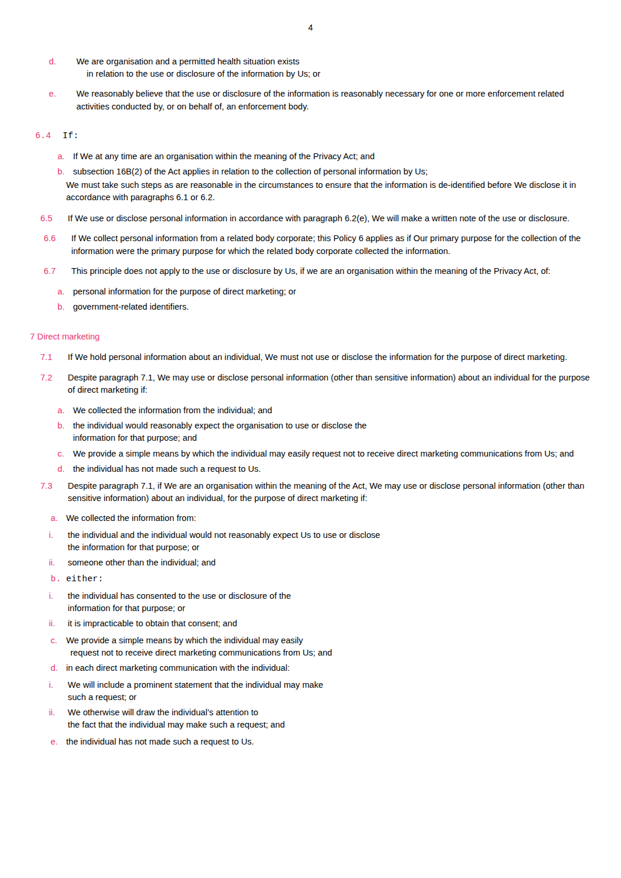4
d. We are organisation and a permitted health situation exists
in relation to the use or disclosure of the information by Us; or
e. We reasonably believe that the use or disclosure of the information is reasonably necessary for one or more enforcement related activities conducted by, or on behalf of, an enforcement body.
6.4 If:
a. If We at any time are an organisation within the meaning of the Privacy Act; and
b. subsection 16B(2) of the Act applies in relation to the collection of personal information by Us;
We must take such steps as are reasonable in the circumstances to ensure that the information is de-identified before We disclose it in accordance with paragraphs 6.1 or 6.2.
6.5 If We use or disclose personal information in accordance with paragraph 6.2(e), We will make a written note of the use or disclosure.
6.6 If We collect personal information from a related body corporate; this Policy 6 applies as if Our primary purpose for the collection of the information were the primary purpose for which the related body corporate collected the information.
6.7 This principle does not apply to the use or disclosure by Us, if we are an organisation within the meaning of the Privacy Act, of:
a. personal information for the purpose of direct marketing; or
b. government-related identifiers.
7 Direct marketing
7.1 If We hold personal information about an individual, We must not use or disclose the information for the purpose of direct marketing.
7.2 Despite paragraph 7.1, We may use or disclose personal information (other than sensitive information) about an individual for the purpose of direct marketing if:
a. We collected the information from the individual; and
b. the individual would reasonably expect the organisation to use or disclose the
information for that purpose; and
c. We provide a simple means by which the individual may easily request not to receive direct marketing communications from Us; and
d. the individual has not made such a request to Us.
7.3 Despite paragraph 7.1, if We are an organisation within the meaning of the Act, We may use or disclose personal information (other than sensitive information) about an individual, for the purpose of direct marketing if:
a. We collected the information from:
i. the individual and the individual would not reasonably expect Us to use or disclose
the information for that purpose; or
ii. someone other than the individual; and
b. either:
i. the individual has consented to the use or disclosure of the
information for that purpose; or
ii. it is impracticable to obtain that consent; and
c. We provide a simple means by which the individual may easily
request not to receive direct marketing communications from Us; and
d. in each direct marketing communication with the individual:
i. We will include a prominent statement that the individual may make
such a request; or
ii. We otherwise will draw the individual’s attention to
the fact that the individual may make such a request; and
e. the individual has not made such a request to Us.